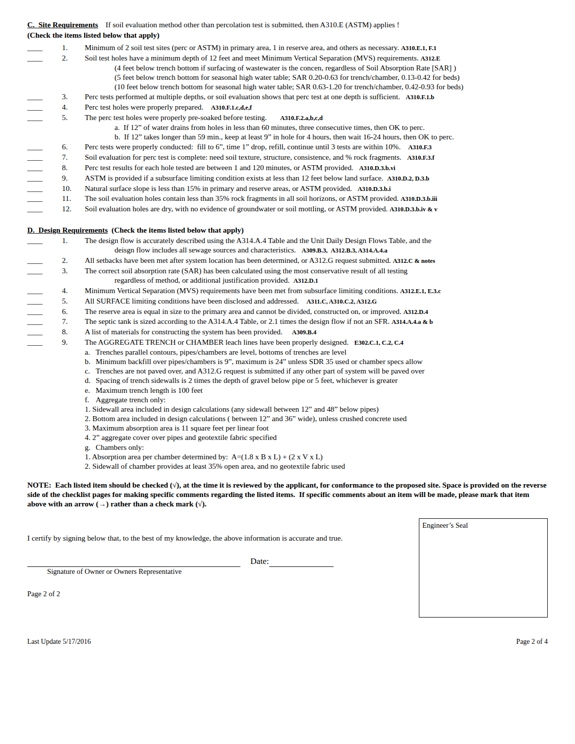C. Site Requirements If soil evaluation method other than percolation test is submitted, then A310.E (ASTM) applies !
(Check the items listed below that apply)
| ____ | 1. | Minimum of 2 soil test sites (perc or ASTM) in primary area, 1 in reserve area, and others as necessary. A310.E.1, F.1 |
| ____ | 2. | Soil test holes have a minimum depth of 12 feet and meet Minimum Vertical Separation (MVS) requirements. A312.E (4 feet below trench bottom if surfacing of wastewater is the concen, regardless of Soil Absorption Rate [SAR] ) (5 feet below trench bottom for seasonal high water table; SAR 0.20-0.63 for trench/chamber, 0.13-0.42 for beds) (10 feet below trench bottom for seasonal high water table; SAR 0.63-1.20 for trench/chamber, 0.42-0.93 for beds) |
| ____ | 3. | Perc tests performed at multiple depths, or soil evaluation shows that perc test at one depth is sufficient. A310.F.1.b |
| ____ | 4. | Perc test holes were properly prepared. A310.F.1.c,d,e,f |
| ____ | 5. | The perc test holes were properly pre-soaked before testing. A310.F.2.a,b,c,d a. If 12” of water drains from holes in less than 60 minutes, three consecutive times, then OK to perc. b. If 12” takes longer than 59 min., keep at least 9” in hole for 4 hours, then wait 16-24 hours, then OK to perc. |
| ____ | 6. | Perc tests were properly conducted: fill to 6”, time 1” drop, refill, continue until 3 tests are within 10%. A310.F.3 |
| ____ | 7. | Soil evaluation for perc test is complete: need soil texture, structure, consistence, and % rock fragments. A310.F.3.f |
| ____ | 8. | Perc test results for each hole tested are between 1 and 120 minutes, or ASTM provided. A310.D.3.b.vi |
| ____ | 9. | ASTM is provided if a subsurface limiting condition exists at less than 12 feet below land surface. A310.D.2, D.3.b |
| ____ | 10. | Natural surface slope is less than 15% in primary and reserve areas, or ASTM provided. A310.D.3.b.i |
| ____ | 11. | The soil evaluation holes contain less than 35% rock fragments in all soil horizons, or ASTM provided. A310.D.3.b.iii |
| ____ | 12. | Soil evaluation holes are dry, with no evidence of groundwater or soil mottling, or ASTM provided. A310.D.3.b.iv & v |
D. Design Requirements (Check the items listed below that apply)
| ____ | 1. | The design flow is accurately described using the A314.A.4 Table and the Unit Daily Design Flows Table, and the deisgn flow includes all sewage sources and characteristics. A309.B.3, A312.B.3, A314.A.4.a |
| ____ | 2. | All setbacks have been met after system location has been determined, or A312.G request submitted. A312.C & notes |
| ____ | 3. | The correct soil absorption rate (SAR) has been calculated using the most conservative result of all testing regardless of method, or additional justification provided. A312.D.1 |
| ____ | 4. | Minimum Vertical Separation (MVS) requirements have been met from subsurface limiting conditions. A312.E.1, E.3.c |
| ____ | 5. | All SURFACE limiting conditions have been disclosed and addressed. A311.C, A310.C.2, A312.G |
| ____ | 6. | The reserve area is equal in size to the primary area and cannot be divided, constructed on, or improved. A312.D.4 |
| ____ | 7. | The septic tank is sized according to the A314.A.4 Table, or 2.1 times the design flow if not an SFR. A314.A.4.a & b |
| ____ | 8. | A list of materials for constructing the system has been provided. A309.B.4 |
| ____ | 9. | The AGGREGATE TRENCH or CHAMBER leach lines have been properly designed. E302.C.1, C.2, C.4 a. Trenches parallel contours, pipes/chambers are level, bottoms of trenches are level b. Minimum backfill over pipes/chambers is 9”, maximum is 24” unless SDR 35 used or chamber specs allow c. Trenches are not paved over, and A312.G request is submitted if any other part of system will be paved over d. Spacing of trench sidewalls is 2 times the depth of gravel below pipe or 5 feet, whichever is greater e. Maximum trench length is 100 feet f. Aggregate trench only: 1. Sidewall area included in design calculations (any sidewall between 12” and 48” below pipes) 2. Bottom area included in design calculations ( between 12” and 36” wide), unless crushed concrete used 3. Maximum absorption area is 11 square feet per linear foot 4. 2” aggregate cover over pipes and geotextile fabric specified g. Chambers only: 1. Absorption area per chamber determined by: A=(1.8 x B x L) + (2 x V x L) 2. Sidewall of chamber provides at least 35% open area, and no geotextile fabric used |
NOTE: Each listed item should be checked (√), at the time it is reviewed by the applicant, for conformance to the proposed site. Space is provided on the reverse side of the checklist pages for making specific comments regarding the listed items. If specific comments about an item will be made, please mark that item above with an arrow (→) rather than a check mark (√).
I certify by signing below that, to the best of my knowledge, the above information is accurate and true.
Date:
Signature of Owner or Owners Representative
Page 2 of 2
Engineer’s Seal
Last Update 5/17/2016
Page 2 of 4